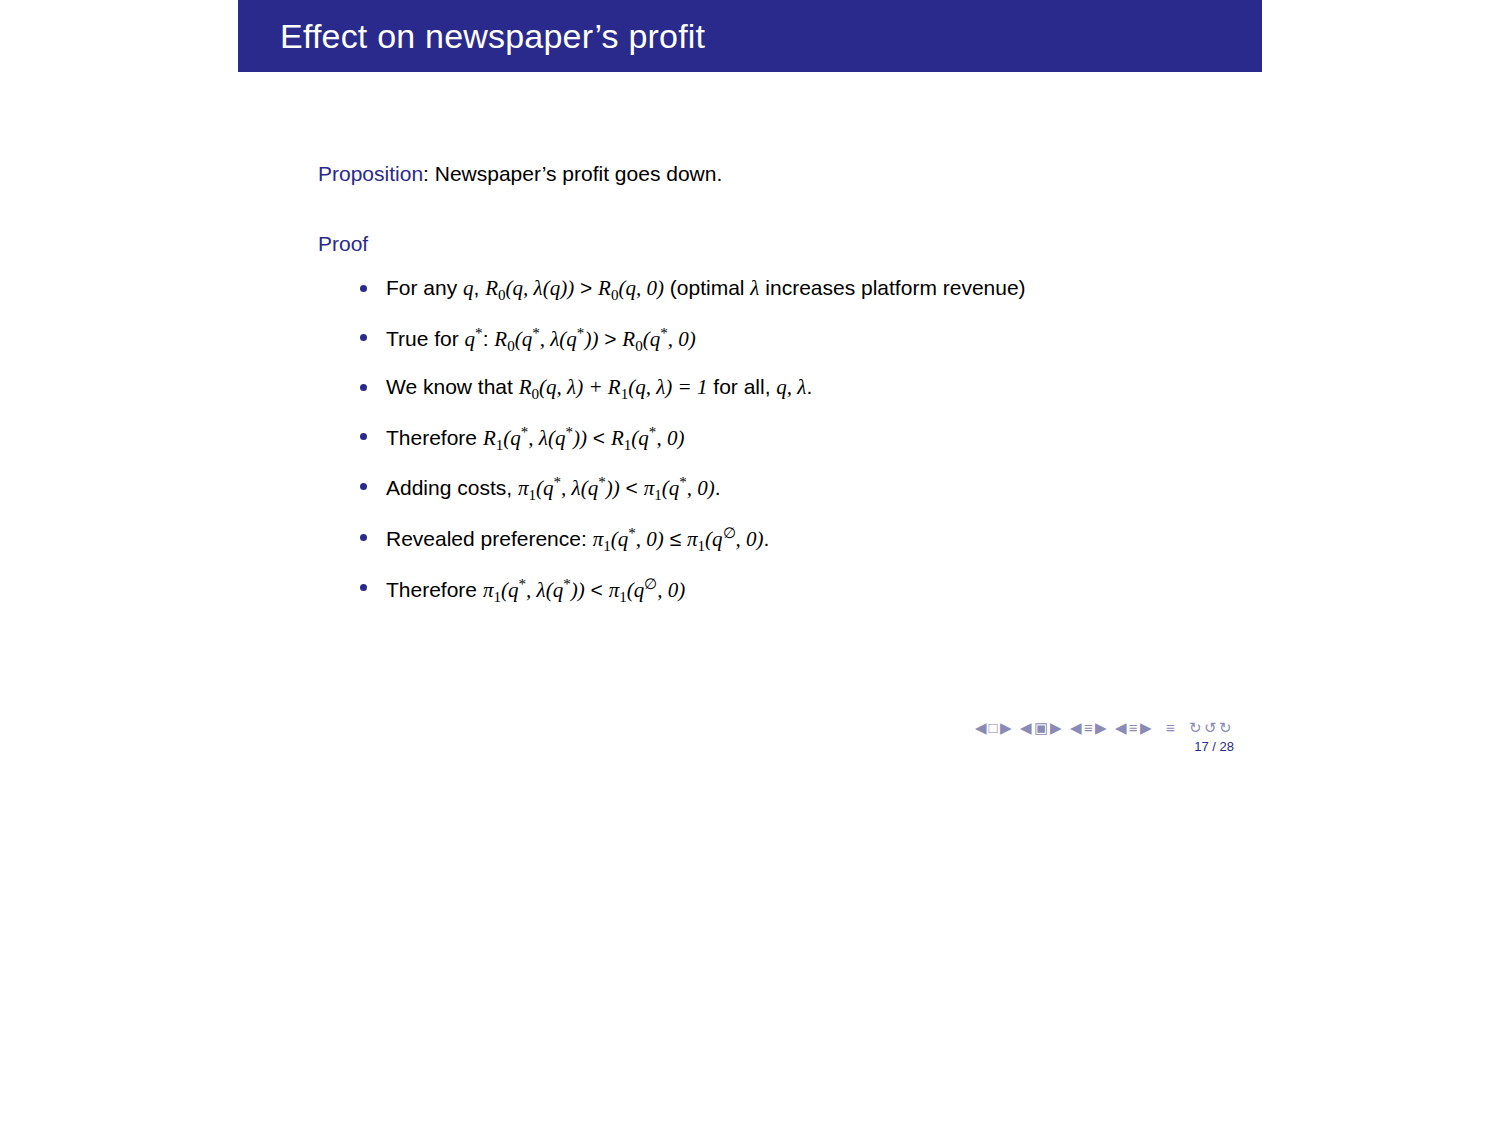Effect on newspaper’s profit
Proposition: Newspaper’s profit goes down.
Proof
For any q, R0(q, λ(q)) > R0(q, 0) (optimal λ increases platform revenue)
True for q*: R0(q*, λ(q*)) > R0(q*, 0)
We know that R0(q, λ) + R1(q, λ) = 1 for all, q, λ.
Therefore R1(q*, λ(q*)) < R1(q*, 0)
Adding costs, π1(q*, λ(q*)) < π1(q*, 0).
Revealed preference: π1(q*, 0) ≤ π1(q∅, 0).
Therefore π1(q*, λ(q*)) < π1(q∅, 0)
◀□▶ ◀▣▶ ◀≡▶ ◀≡▶ ≡ ↻↺↻
17 / 28